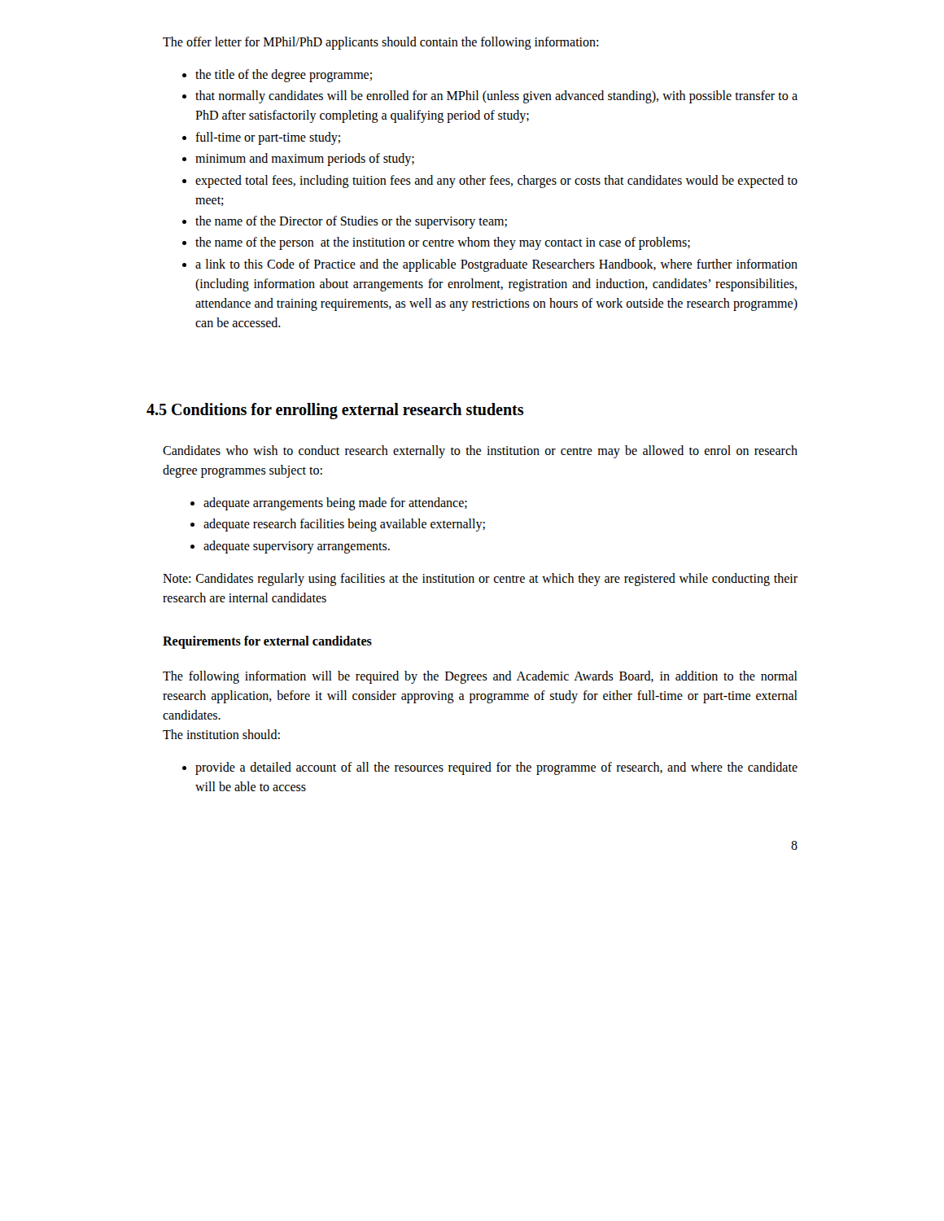The offer letter for MPhil/PhD applicants should contain the following information:
the title of the degree programme;
that normally candidates will be enrolled for an MPhil (unless given advanced standing), with possible transfer to a PhD after satisfactorily completing a qualifying period of study;
full-time or part-time study;
minimum and maximum periods of study;
expected total fees, including tuition fees and any other fees, charges or costs that candidates would be expected to meet;
the name of the Director of Studies or the supervisory team;
the name of the person at the institution or centre whom they may contact in case of problems;
a link to this Code of Practice and the applicable Postgraduate Researchers Handbook, where further information (including information about arrangements for enrolment, registration and induction, candidates’ responsibilities, attendance and training requirements, as well as any restrictions on hours of work outside the research programme) can be accessed.
4.5 Conditions for enrolling external research students
Candidates who wish to conduct research externally to the institution or centre may be allowed to enrol on research degree programmes subject to:
adequate arrangements being made for attendance;
adequate research facilities being available externally;
adequate supervisory arrangements.
Note: Candidates regularly using facilities at the institution or centre at which they are registered while conducting their research are internal candidates
Requirements for external candidates
The following information will be required by the Degrees and Academic Awards Board, in addition to the normal research application, before it will consider approving a programme of study for either full-time or part-time external candidates.
The institution should:
provide a detailed account of all the resources required for the programme of research, and where the candidate will be able to access
8